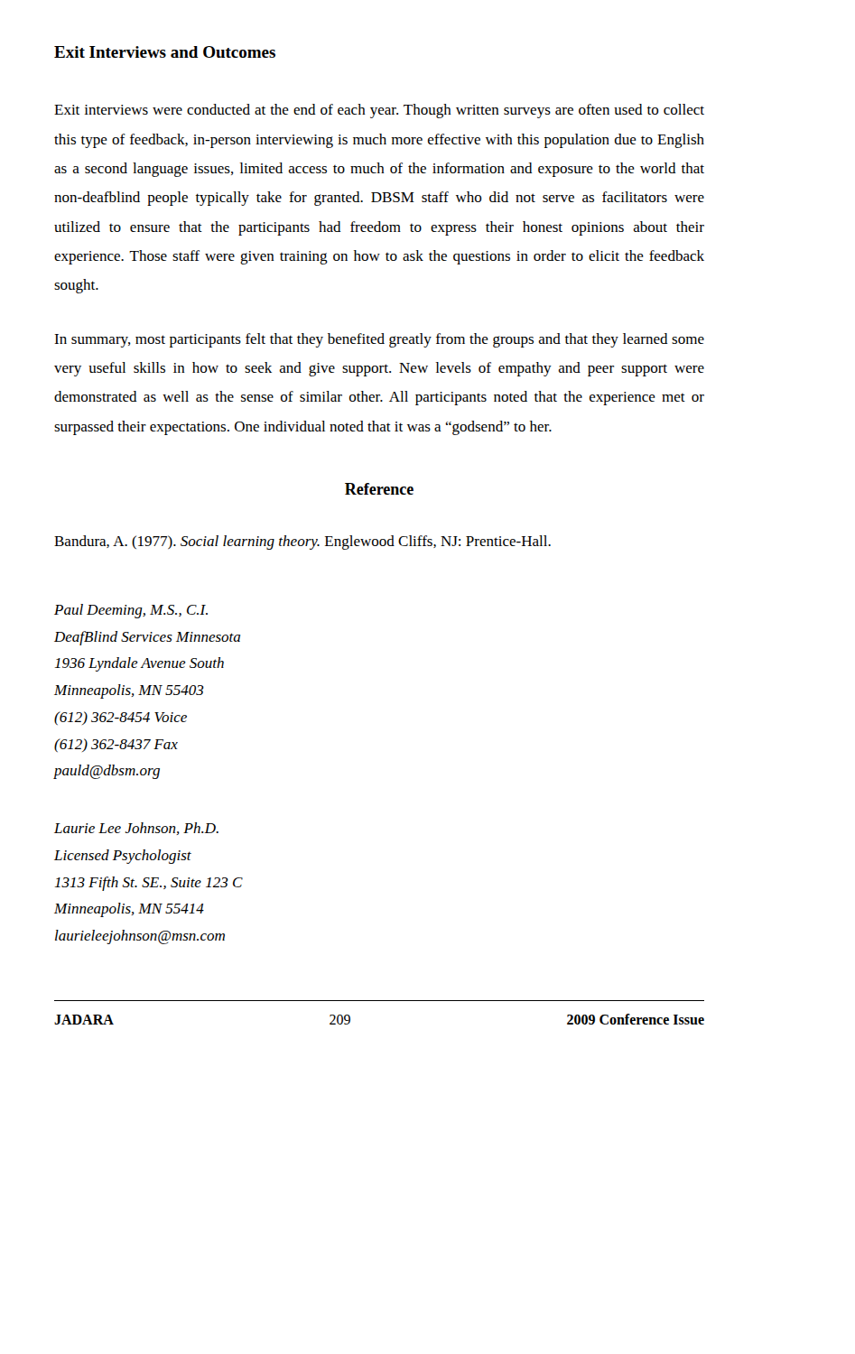Exit Interviews and Outcomes
Exit interviews were conducted at the end of each year. Though written surveys are often used to collect this type of feedback, in-person interviewing is much more effective with this population due to English as a second language issues, limited access to much of the information and exposure to the world that non-deafblind people typically take for granted. DBSM staff who did not serve as facilitators were utilized to ensure that the participants had freedom to express their honest opinions about their experience. Those staff were given training on how to ask the questions in order to elicit the feedback sought.
In summary, most participants felt that they benefited greatly from the groups and that they learned some very useful skills in how to seek and give support. New levels of empathy and peer support were demonstrated as well as the sense of similar other. All participants noted that the experience met or surpassed their expectations. One individual noted that it was a “godsend” to her.
Reference
Bandura, A. (1977). Social learning theory. Englewood Cliffs, NJ: Prentice-Hall.
Paul Deeming, M.S., C.I.
DeafBlind Services Minnesota
1936 Lyndale Avenue South
Minneapolis, MN 55403
(612) 362-8454 Voice
(612) 362-8437 Fax
pauld@dbsm.org Laurie Lee Johnson, Ph.D.
Licensed Psychologist
1313 Fifth St. SE., Suite 123 C
Minneapolis, MN 55414
laurieleejohnson@msn.com
JADARA 209 2009 Conference Issue